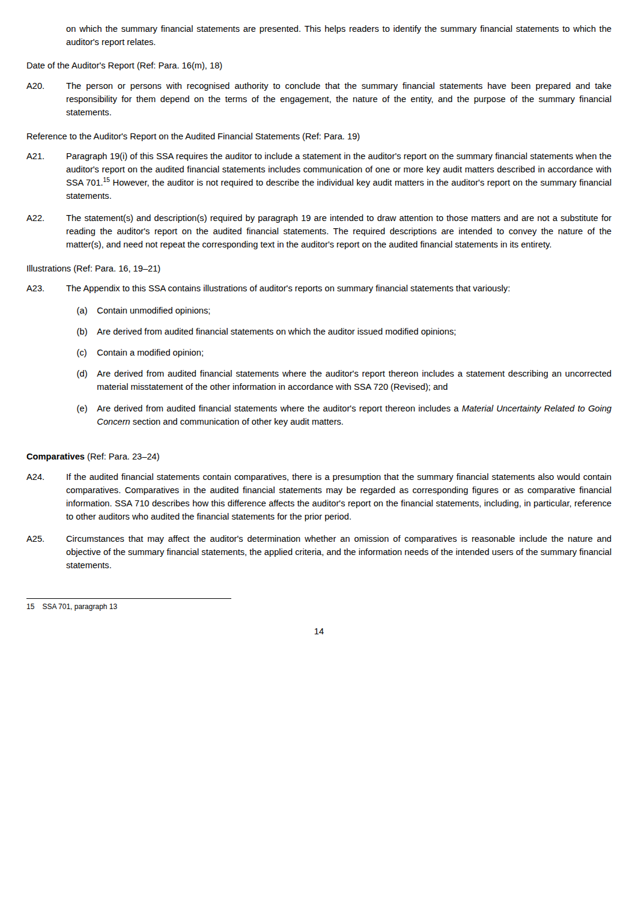on which the summary financial statements are presented. This helps readers to identify the summary financial statements to which the auditor's report relates.
Date of the Auditor's Report (Ref: Para. 16(m), 18)
A20.
The person or persons with recognised authority to conclude that the summary financial statements have been prepared and take responsibility for them depend on the terms of the engagement, the nature of the entity, and the purpose of the summary financial statements.
Reference to the Auditor's Report on the Audited Financial Statements (Ref: Para. 19)
A21.
Paragraph 19(i) of this SSA requires the auditor to include a statement in the auditor's report on the summary financial statements when the auditor's report on the audited financial statements includes communication of one or more key audit matters described in accordance with SSA 701.15 However, the auditor is not required to describe the individual key audit matters in the auditor's report on the summary financial statements.
A22.
The statement(s) and description(s) required by paragraph 19 are intended to draw attention to those matters and are not a substitute for reading the auditor's report on the audited financial statements. The required descriptions are intended to convey the nature of the matter(s), and need not repeat the corresponding text in the auditor's report on the audited financial statements in its entirety.
Illustrations (Ref: Para. 16, 19–21)
A23.
The Appendix to this SSA contains illustrations of auditor's reports on summary financial statements that variously:
(a) Contain unmodified opinions;
(b) Are derived from audited financial statements on which the auditor issued modified opinions;
(c) Contain a modified opinion;
(d) Are derived from audited financial statements where the auditor's report thereon includes a statement describing an uncorrected material misstatement of the other information in accordance with SSA 720 (Revised); and
(e) Are derived from audited financial statements where the auditor's report thereon includes a Material Uncertainty Related to Going Concern section and communication of other key audit matters.
Comparatives (Ref: Para. 23–24)
A24.
If the audited financial statements contain comparatives, there is a presumption that the summary financial statements also would contain comparatives. Comparatives in the audited financial statements may be regarded as corresponding figures or as comparative financial information. SSA 710 describes how this difference affects the auditor's report on the financial statements, including, in particular, reference to other auditors who audited the financial statements for the prior period.
A25.
Circumstances that may affect the auditor's determination whether an omission of comparatives is reasonable include the nature and objective of the summary financial statements, the applied criteria, and the information needs of the intended users of the summary financial statements.
15
SSA 701, paragraph 13
14